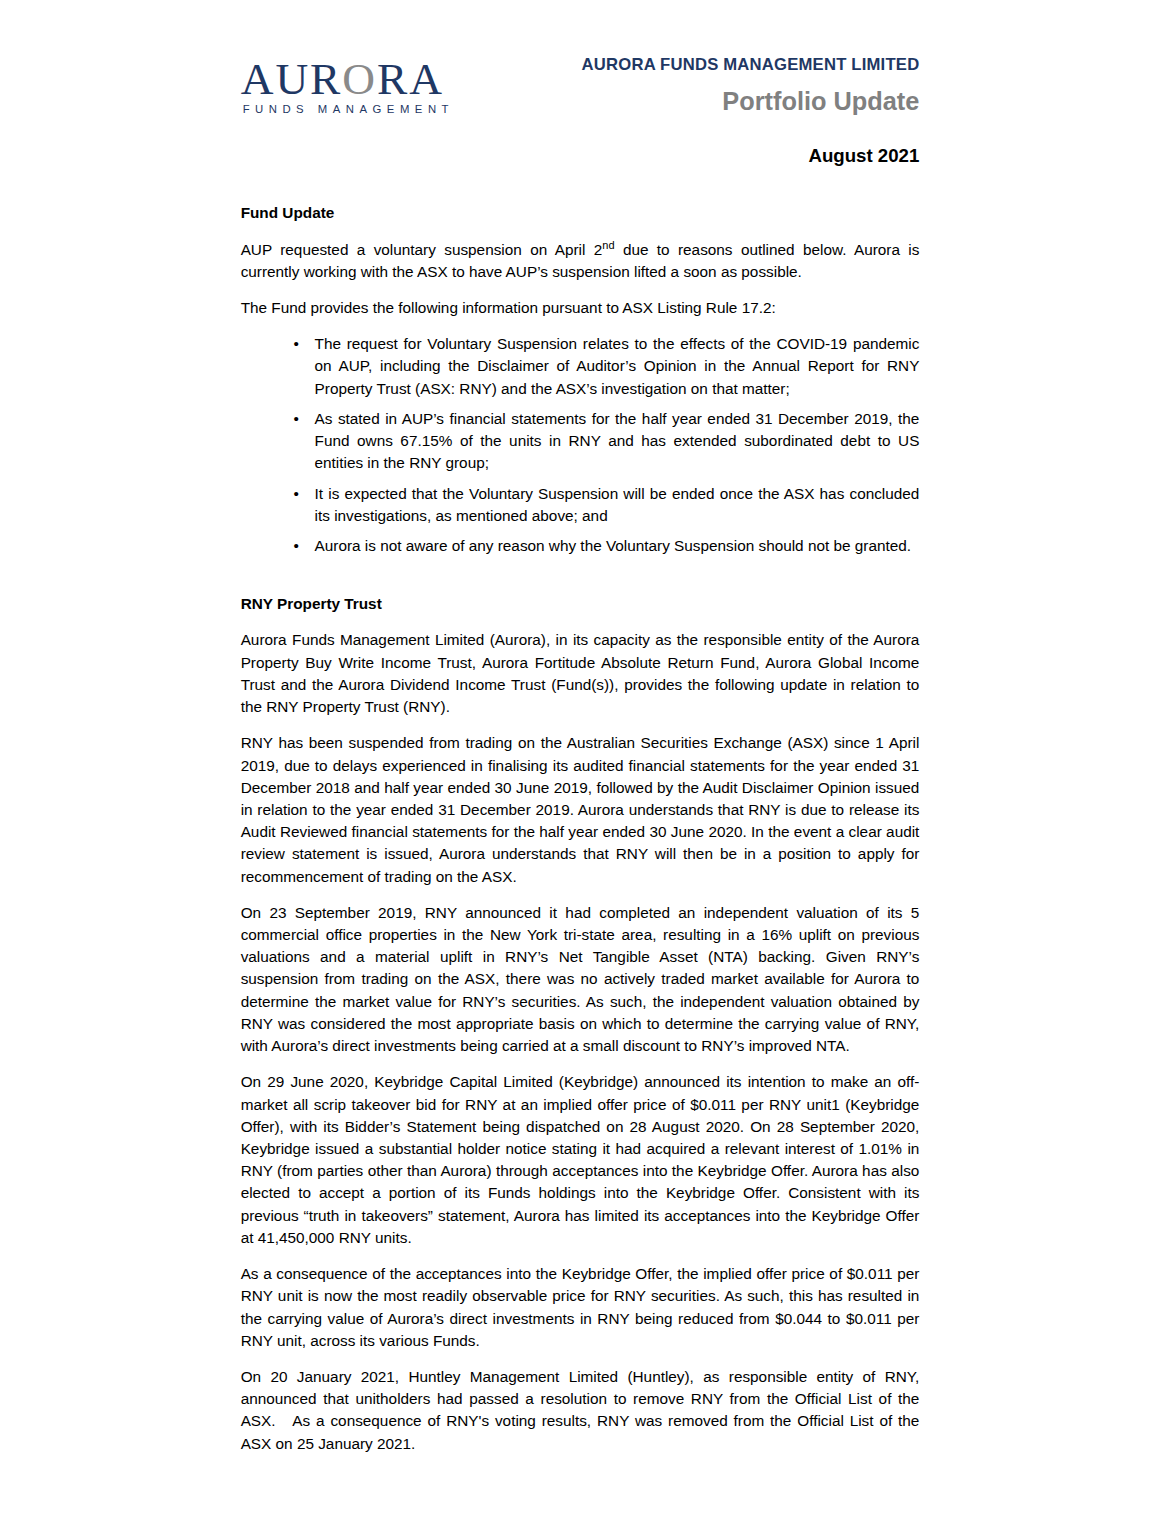AURORA
FUNDS MANAGEMENT
AURORA FUNDS MANAGEMENT LIMITED
Portfolio Update
August 2021
Fund Update
AUP requested a voluntary suspension on April 2nd due to reasons outlined below. Aurora is currently working with the ASX to have AUP’s suspension lifted a soon as possible.
The Fund provides the following information pursuant to ASX Listing Rule 17.2:
The request for Voluntary Suspension relates to the effects of the COVID-19 pandemic on AUP, including the Disclaimer of Auditor’s Opinion in the Annual Report for RNY Property Trust (ASX: RNY) and the ASX’s investigation on that matter;
As stated in AUP’s financial statements for the half year ended 31 December 2019, the Fund owns 67.15% of the units in RNY and has extended subordinated debt to US entities in the RNY group;
It is expected that the Voluntary Suspension will be ended once the ASX has concluded its investigations, as mentioned above; and
Aurora is not aware of any reason why the Voluntary Suspension should not be granted.
RNY Property Trust
Aurora Funds Management Limited (Aurora), in its capacity as the responsible entity of the Aurora Property Buy Write Income Trust, Aurora Fortitude Absolute Return Fund, Aurora Global Income Trust and the Aurora Dividend Income Trust (Fund(s)), provides the following update in relation to the RNY Property Trust (RNY).
RNY has been suspended from trading on the Australian Securities Exchange (ASX) since 1 April 2019, due to delays experienced in finalising its audited financial statements for the year ended 31 December 2018 and half year ended 30 June 2019, followed by the Audit Disclaimer Opinion issued in relation to the year ended 31 December 2019. Aurora understands that RNY is due to release its Audit Reviewed financial statements for the half year ended 30 June 2020. In the event a clear audit review statement is issued, Aurora understands that RNY will then be in a position to apply for recommencement of trading on the ASX.
On 23 September 2019, RNY announced it had completed an independent valuation of its 5 commercial office properties in the New York tri-state area, resulting in a 16% uplift on previous valuations and a material uplift in RNY’s Net Tangible Asset (NTA) backing. Given RNY’s suspension from trading on the ASX, there was no actively traded market available for Aurora to determine the market value for RNY’s securities. As such, the independent valuation obtained by RNY was considered the most appropriate basis on which to determine the carrying value of RNY, with Aurora’s direct investments being carried at a small discount to RNY’s improved NTA.
On 29 June 2020, Keybridge Capital Limited (Keybridge) announced its intention to make an off-market all scrip takeover bid for RNY at an implied offer price of $0.011 per RNY unit1 (Keybridge Offer), with its Bidder’s Statement being dispatched on 28 August 2020. On 28 September 2020, Keybridge issued a substantial holder notice stating it had acquired a relevant interest of 1.01% in RNY (from parties other than Aurora) through acceptances into the Keybridge Offer. Aurora has also elected to accept a portion of its Funds holdings into the Keybridge Offer. Consistent with its previous “truth in takeovers” statement, Aurora has limited its acceptances into the Keybridge Offer at 41,450,000 RNY units.
As a consequence of the acceptances into the Keybridge Offer, the implied offer price of $0.011 per RNY unit is now the most readily observable price for RNY securities. As such, this has resulted in the carrying value of Aurora’s direct investments in RNY being reduced from $0.044 to $0.011 per RNY unit, across its various Funds.
On 20 January 2021, Huntley Management Limited (Huntley), as responsible entity of RNY, announced that unitholders had passed a resolution to remove RNY from the Official List of the ASX. As a consequence of RNY's voting results, RNY was removed from the Official List of the ASX on 25 January 2021.